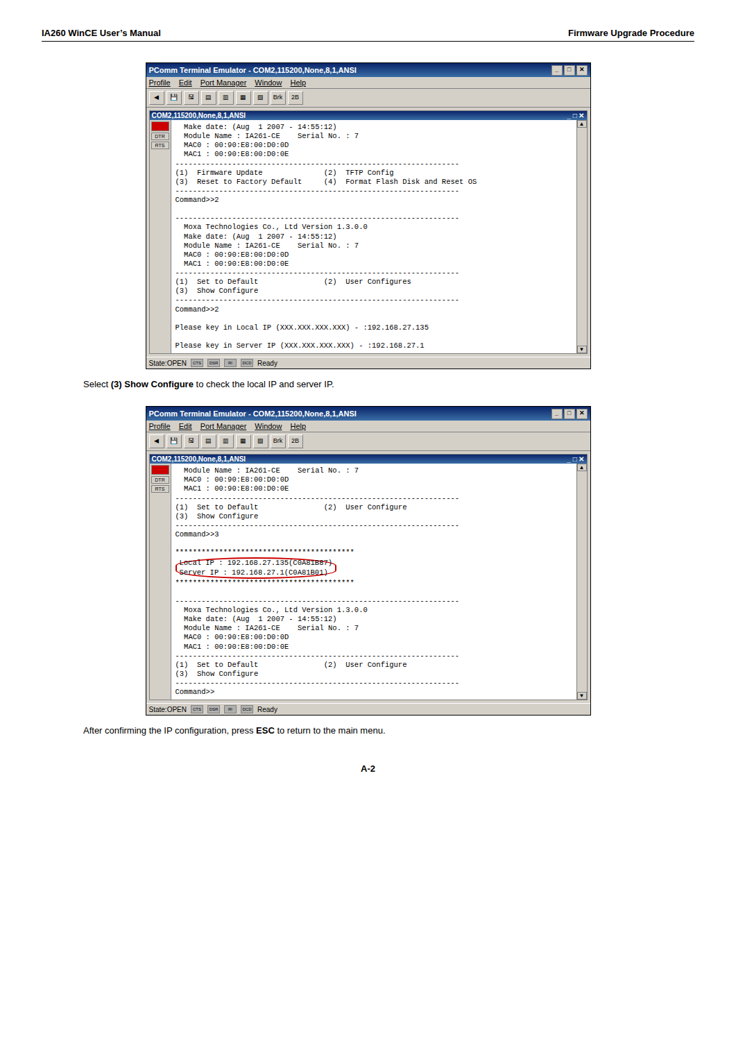IA260 WinCE User’s Manual
Firmware Upgrade Procedure
PComm Terminal Emulator - COM2,115200,None,8,1,ANSI _□✕
Profile Edit Port Manager Window Help
◀
💾
🖫
▤
▥
▦
▧
Brk
2B
COM2,115200,None,8,1,ANSI _ □ ✕
DTR
RTS
  Make date: (Aug  1 2007 - 14:55:12)
  Module Name : IA261-CE    Serial No. : 7
  MAC0 : 00:90:E8:00:D0:0D
  MAC1 : 00:90:E8:00:D0:0E
-----------------------------------------------------------------
(1)  Firmware Update              (2)  TFTP Config
(3)  Reset to Factory Default     (4)  Format Flash Disk and Reset OS
-----------------------------------------------------------------
Command>>2

-----------------------------------------------------------------
  Moxa Technologies Co., Ltd Version 1.3.0.0
  Make date: (Aug  1 2007 - 14:55:12)
  Module Name : IA261-CE    Serial No. : 7
  MAC0 : 00:90:E8:00:D0:0D
  MAC1 : 00:90:E8:00:D0:0E
-----------------------------------------------------------------
(1)  Set to Default               (2)  User Configures
(3)  Show Configure
-----------------------------------------------------------------
Command>>2

Please key in Local IP (XXX.XXX.XXX.XXX) - :192.168.27.135

Please key in Server IP (XXX.XXX.XXX.XXX) - :192.168.27.1
▲
▼
State:OPEN CTS DSR RI DCD Ready
Select (3) Show Configure to check the local IP and server IP.
PComm Terminal Emulator - COM2,115200,None,8,1,ANSI _□✕
Profile Edit Port Manager Window Help
◀
💾
🖫
▤
▥
▦
▧
Brk
2B
COM2,115200,None,8,1,ANSI _ □ ✕
DTR
RTS
  Module Name : IA261-CE    Serial No. : 7
  MAC0 : 00:90:E8:00:D0:0D
  MAC1 : 00:90:E8:00:D0:0E
-----------------------------------------------------------------
(1)  Set to Default               (2)  User Configure
(3)  Show Configure
-----------------------------------------------------------------
Command>>3

*****************************************
Local IP : 192.168.27.135(C0A81B87)
Server IP : 192.168.27.1(C0A81B01)
*****************************************

-----------------------------------------------------------------
  Moxa Technologies Co., Ltd Version 1.3.0.0
  Make date: (Aug  1 2007 - 14:55:12)
  Module Name : IA261-CE    Serial No. : 7
  MAC0 : 00:90:E8:00:D0:0D
  MAC1 : 00:90:E8:00:D0:0E
-----------------------------------------------------------------
(1)  Set to Default               (2)  User Configure
(3)  Show Configure
-----------------------------------------------------------------
Command>>
▲
▼
State:OPEN CTS DSR RI DCD Ready
After confirming the IP configuration, press ESC to return to the main menu.
A-2